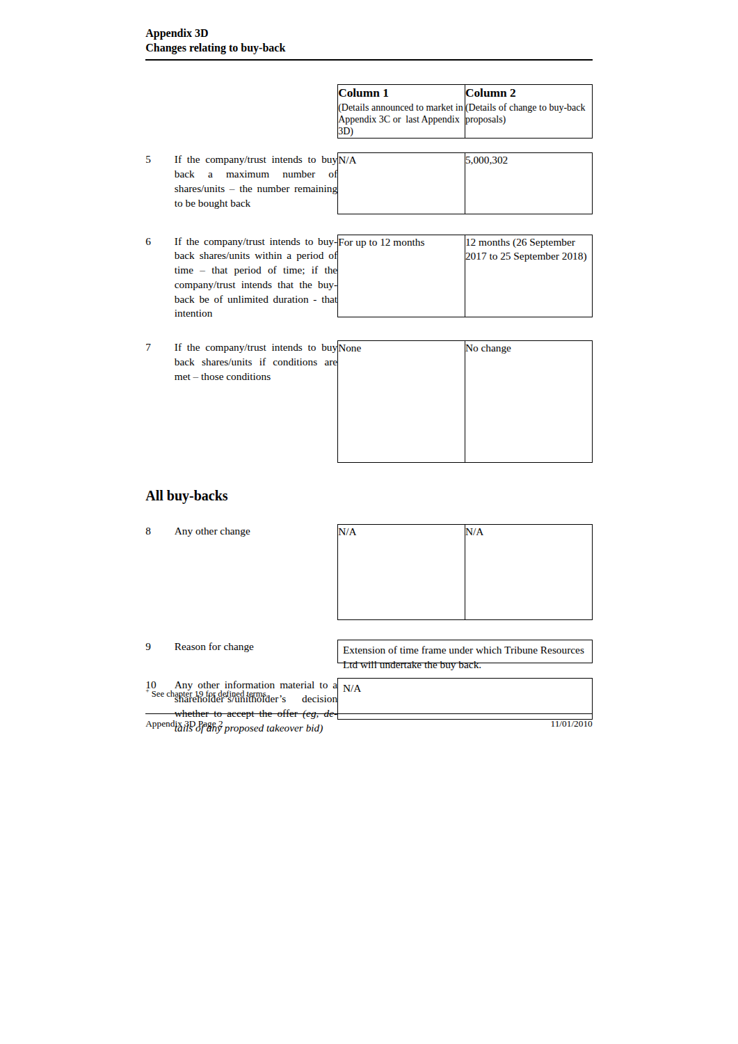Appendix 3D
Changes relating to buy-back
| | | / Column 1 (Details announced to market in Appendix 3C or last Appendix 3D) / Column 2 (Details of change to buy-back proposals) / |
| 5 | If the company/trust intends to buy back a maximum number of shares/units – the number remaining to be bought back | / N/A / 5,000,302 / |
| 6 | If the company/trust intends to buy-back shares/units within a period of time – that period of time; if the company/trust intends that the buy-back be of unlimited duration - that intention | / For up to 12 months / 12 months (26 September 2017 to 25 September 2018) / |
| 7 | If the company/trust intends to buy back shares/units if conditions are met – those conditions | / None / No change / |
All buy-backs
| 8 | Any other change | / N/A / N/A / |
| 9 | Reason for change | Extension of time frame under which Tribune Resources Ltd will undertake the buy back. |
| 10 | Any other information material to a shareholder’s/unitholder’s decision whether to accept the offer (eg, details of any proposed takeover bid) | N/A |
+ See chapter 19 for defined terms.
Appendix 3D Page 2 11/01/2010